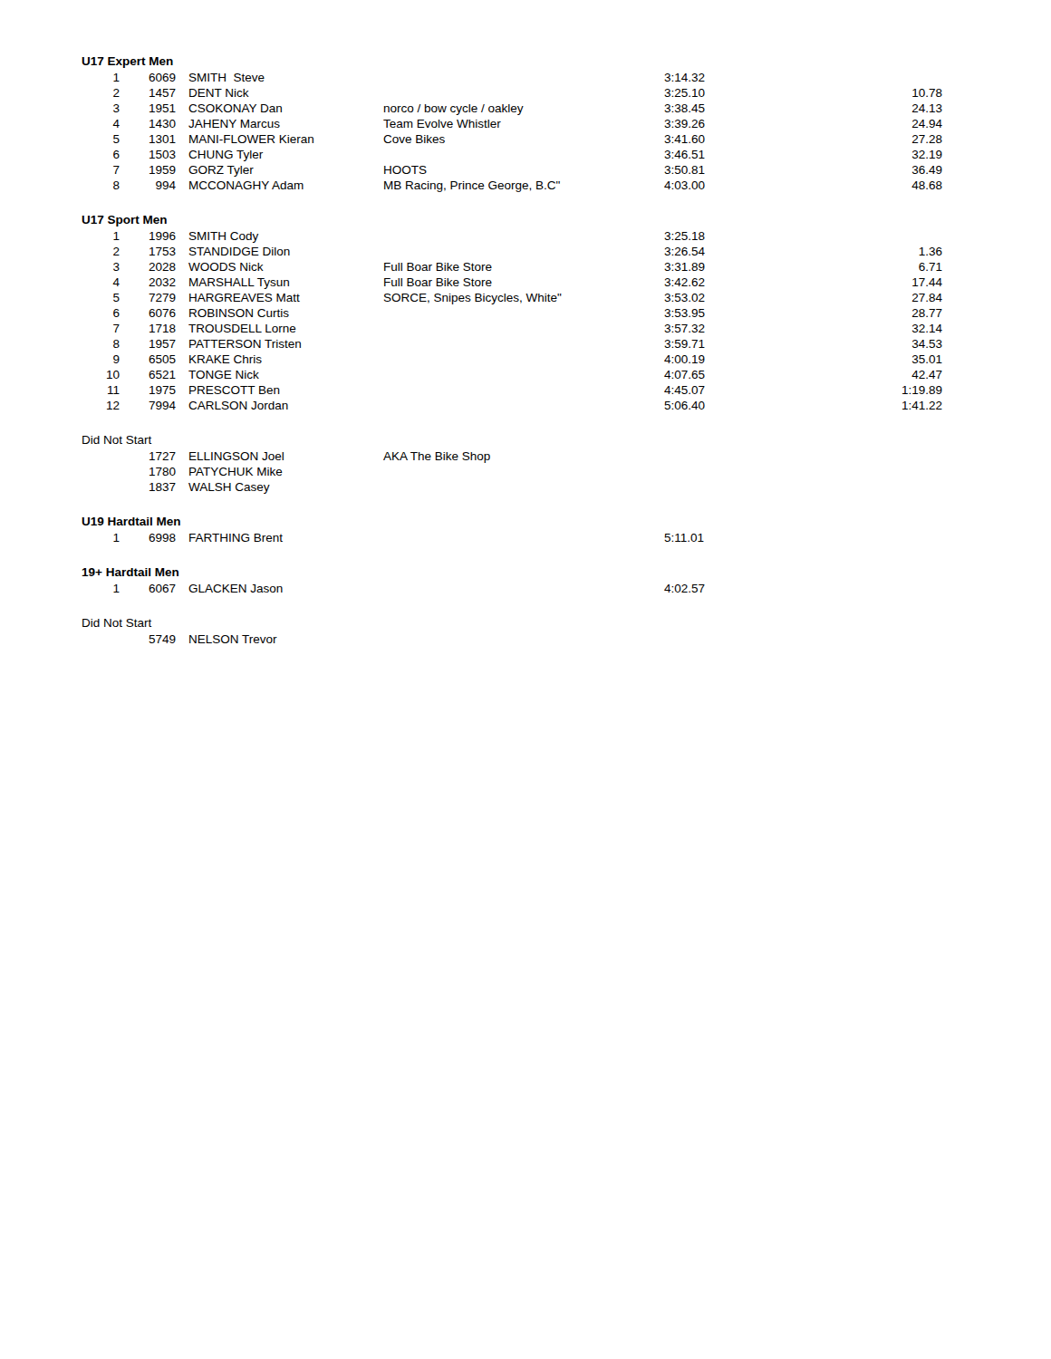U17 Expert Men
| 1 | 6069 | SMITH Steve | | 3:14.32 | |
| 2 | 1457 | DENT Nick | | 3:25.10 | 10.78 |
| 3 | 1951 | CSOKONAY Dan | norco / bow cycle / oakley | 3:38.45 | 24.13 |
| 4 | 1430 | JAHENY Marcus | Team Evolve Whistler | 3:39.26 | 24.94 |
| 5 | 1301 | MANI-FLOWER Kieran | Cove Bikes | 3:41.60 | 27.28 |
| 6 | 1503 | CHUNG Tyler | | 3:46.51 | 32.19 |
| 7 | 1959 | GORZ Tyler | HOOTS | 3:50.81 | 36.49 |
| 8 | 994 | MCCONAGHY Adam | MB Racing, Prince George, B.C" | 4:03.00 | 48.68 |
U17 Sport Men
| 1 | 1996 | SMITH Cody | | 3:25.18 | |
| 2 | 1753 | STANDIDGE Dilon | | 3:26.54 | 1.36 |
| 3 | 2028 | WOODS Nick | Full Boar Bike Store | 3:31.89 | 6.71 |
| 4 | 2032 | MARSHALL Tysun | Full Boar Bike Store | 3:42.62 | 17.44 |
| 5 | 7279 | HARGREAVES Matt | SORCE, Snipes Bicycles, White" | 3:53.02 | 27.84 |
| 6 | 6076 | ROBINSON Curtis | | 3:53.95 | 28.77 |
| 7 | 1718 | TROUSDELL Lorne | | 3:57.32 | 32.14 |
| 8 | 1957 | PATTERSON Tristen | | 3:59.71 | 34.53 |
| 9 | 6505 | KRAKE Chris | | 4:00.19 | 35.01 |
| 10 | 6521 | TONGE Nick | | 4:07.65 | 42.47 |
| 11 | 1975 | PRESCOTT Ben | | 4:45.07 | 1:19.89 |
| 12 | 7994 | CARLSON Jordan | | 5:06.40 | 1:41.22 |
Did Not Start
| | 1727 | ELLINGSON Joel | AKA The Bike Shop | | |
| | 1780 | PATYCHUK Mike | | | |
| | 1837 | WALSH Casey | | | |
U19 Hardtail Men
| 1 | 6998 | FARTHING Brent | | 5:11.01 | |
19+ Hardtail Men
| 1 | 6067 | GLACKEN Jason | | 4:02.57 | |
Did Not Start
| | 5749 | NELSON Trevor | | | |